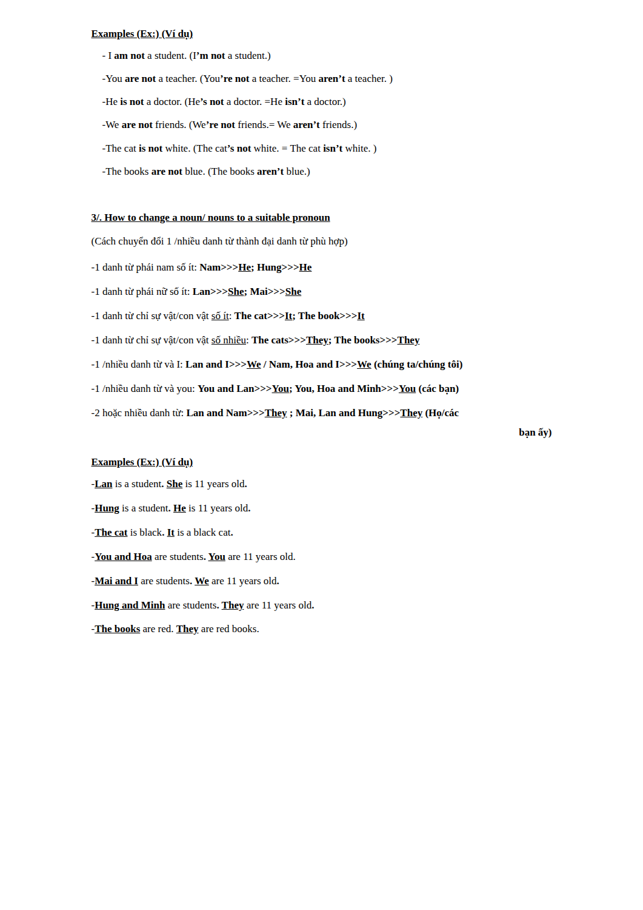Examples (Ex:) (Ví dụ)
- I am not a student. (I’m not a student.)
-You are not a teacher. (You’re not a teacher. =You aren’t a teacher. )
-He is not a doctor. (He’s not a doctor. =He isn’t a doctor.)
-We are not friends. (We’re not friends.= We aren’t friends.)
-The cat is not white. (The cat’s not white. = The cat isn’t white. )
-The books are not blue. (The books aren’t blue.)
3/. How to change a noun/ nouns to a suitable pronoun
(Cách chuyển đổi 1 /nhiều danh từ thành đại danh từ phù hợp)
-1 danh từ phái nam số ít: Nam>>>He; Hung>>>He
-1 danh từ phái nữ số ít: Lan>>>She; Mai>>>She
-1 danh từ chỉ sự vật/con vật số ít: The cat>>>It; The book>>>It
-1 danh từ chỉ sự vật/con vật số nhiều: The cats>>>They; The books>>>They
-1 /nhiều danh từ và I: Lan and I>>>We / Nam, Hoa and I>>>We (chúng ta/chúng tôi)
-1 /nhiều danh từ và you: You and Lan>>>You; You, Hoa and Minh>>>You (các bạn)
-2 hoặc nhiều danh từ: Lan and Nam>>>They ; Mai, Lan and Hung>>>They (Họ/các bạn ấy)
Examples (Ex:) (Ví dụ)
-Lan is a student. She is 11 years old.
-Hung is a student. He is 11 years old.
-The cat is black. It is a black cat.
-You and Hoa are students. You are 11 years old.
-Mai and I are students. We are 11 years old.
-Hung and Minh are students. They are 11 years old.
-The books are red. They are red books.